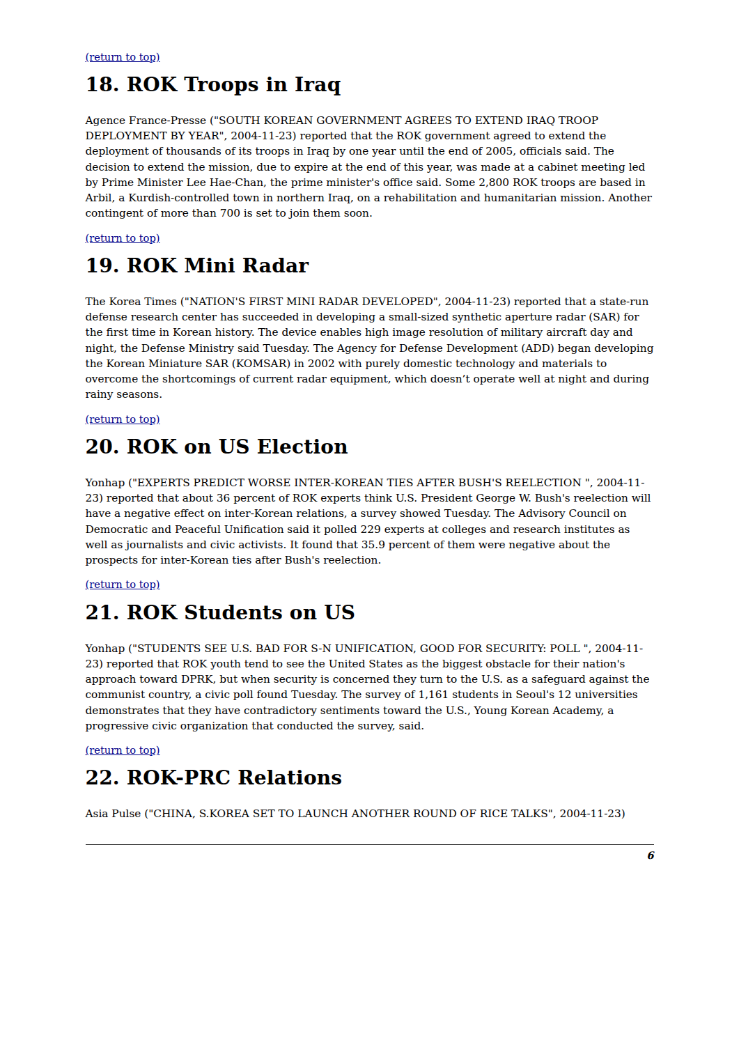(return to top)
18. ROK Troops in Iraq
Agence France-Presse ("SOUTH KOREAN GOVERNMENT AGREES TO EXTEND IRAQ TROOP DEPLOYMENT BY YEAR", 2004-11-23) reported that the ROK government agreed to extend the deployment of thousands of its troops in Iraq by one year until the end of 2005, officials said. The decision to extend the mission, due to expire at the end of this year, was made at a cabinet meeting led by Prime Minister Lee Hae-Chan, the prime minister's office said. Some 2,800 ROK troops are based in Arbil, a Kurdish-controlled town in northern Iraq, on a rehabilitation and humanitarian mission. Another contingent of more than 700 is set to join them soon.
(return to top)
19. ROK Mini Radar
The Korea Times ("NATION'S FIRST MINI RADAR DEVELOPED", 2004-11-23) reported that a state-run defense research center has succeeded in developing a small-sized synthetic aperture radar (SAR) for the first time in Korean history. The device enables high image resolution of military aircraft day and night, the Defense Ministry said Tuesday. The Agency for Defense Development (ADD) began developing the Korean Miniature SAR (KOMSAR) in 2002 with purely domestic technology and materials to overcome the shortcomings of current radar equipment, which doesn’t operate well at night and during rainy seasons.
(return to top)
20. ROK on US Election
Yonhap ("EXPERTS PREDICT WORSE INTER-KOREAN TIES AFTER BUSH'S REELECTION ", 2004-11-23) reported that about 36 percent of ROK experts think U.S. President George W. Bush's reelection will have a negative effect on inter-Korean relations, a survey showed Tuesday. The Advisory Council on Democratic and Peaceful Unification said it polled 229 experts at colleges and research institutes as well as journalists and civic activists. It found that 35.9 percent of them were negative about the prospects for inter-Korean ties after Bush's reelection.
(return to top)
21. ROK Students on US
Yonhap ("STUDENTS SEE U.S. BAD FOR S-N UNIFICATION, GOOD FOR SECURITY: POLL ", 2004-11-23) reported that ROK youth tend to see the United States as the biggest obstacle for their nation's approach toward DPRK, but when security is concerned they turn to the U.S. as a safeguard against the communist country, a civic poll found Tuesday. The survey of 1,161 students in Seoul's 12 universities demonstrates that they have contradictory sentiments toward the U.S., Young Korean Academy, a progressive civic organization that conducted the survey, said.
(return to top)
22. ROK-PRC Relations
Asia Pulse ("CHINA, S.KOREA SET TO LAUNCH ANOTHER ROUND OF RICE TALKS", 2004-11-23)
6